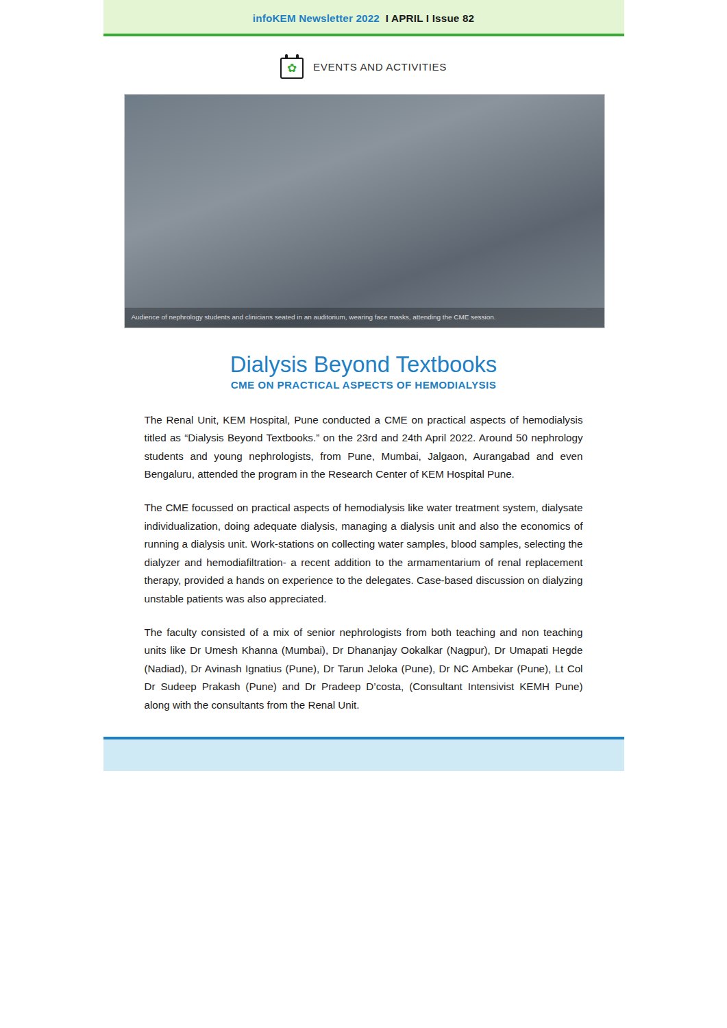infoKEM Newsletter 2022 I APRIL I Issue 82
✿
EVENTS AND ACTIVITIES
Dialysis Beyond Textbooks
CME ON PRACTICAL ASPECTS OF HEMODIALYSIS
The Renal Unit, KEM Hospital, Pune conducted a CME on practical aspects of hemodialysis titled as “Dialysis Beyond Textbooks.” on the 23rd and 24th April 2022. Around 50 nephrology students and young nephrologists, from Pune, Mumbai, Jalgaon, Aurangabad and even Bengaluru, attended the program in the Research Center of KEM Hospital Pune.
The CME focussed on practical aspects of hemodialysis like water treatment system, dialysate individualization, doing adequate dialysis, managing a dialysis unit and also the economics of running a dialysis unit. Work-stations on collecting water samples, blood samples, selecting the dialyzer and hemodiafiltration- a recent addition to the armamentarium of renal replacement therapy, provided a hands on experience to the delegates. Case-based discussion on dialyzing unstable patients was also appreciated.
The faculty consisted of a mix of senior nephrologists from both teaching and non teaching units like Dr Umesh Khanna (Mumbai), Dr Dhananjay Ookalkar (Nagpur), Dr Umapati Hegde (Nadiad), Dr Avinash Ignatius (Pune), Dr Tarun Jeloka (Pune), Dr NC Ambekar (Pune), Lt Col Dr Sudeep Prakash (Pune) and Dr Pradeep D’costa, (Consultant Intensivist KEMH Pune) along with the consultants from the Renal Unit.